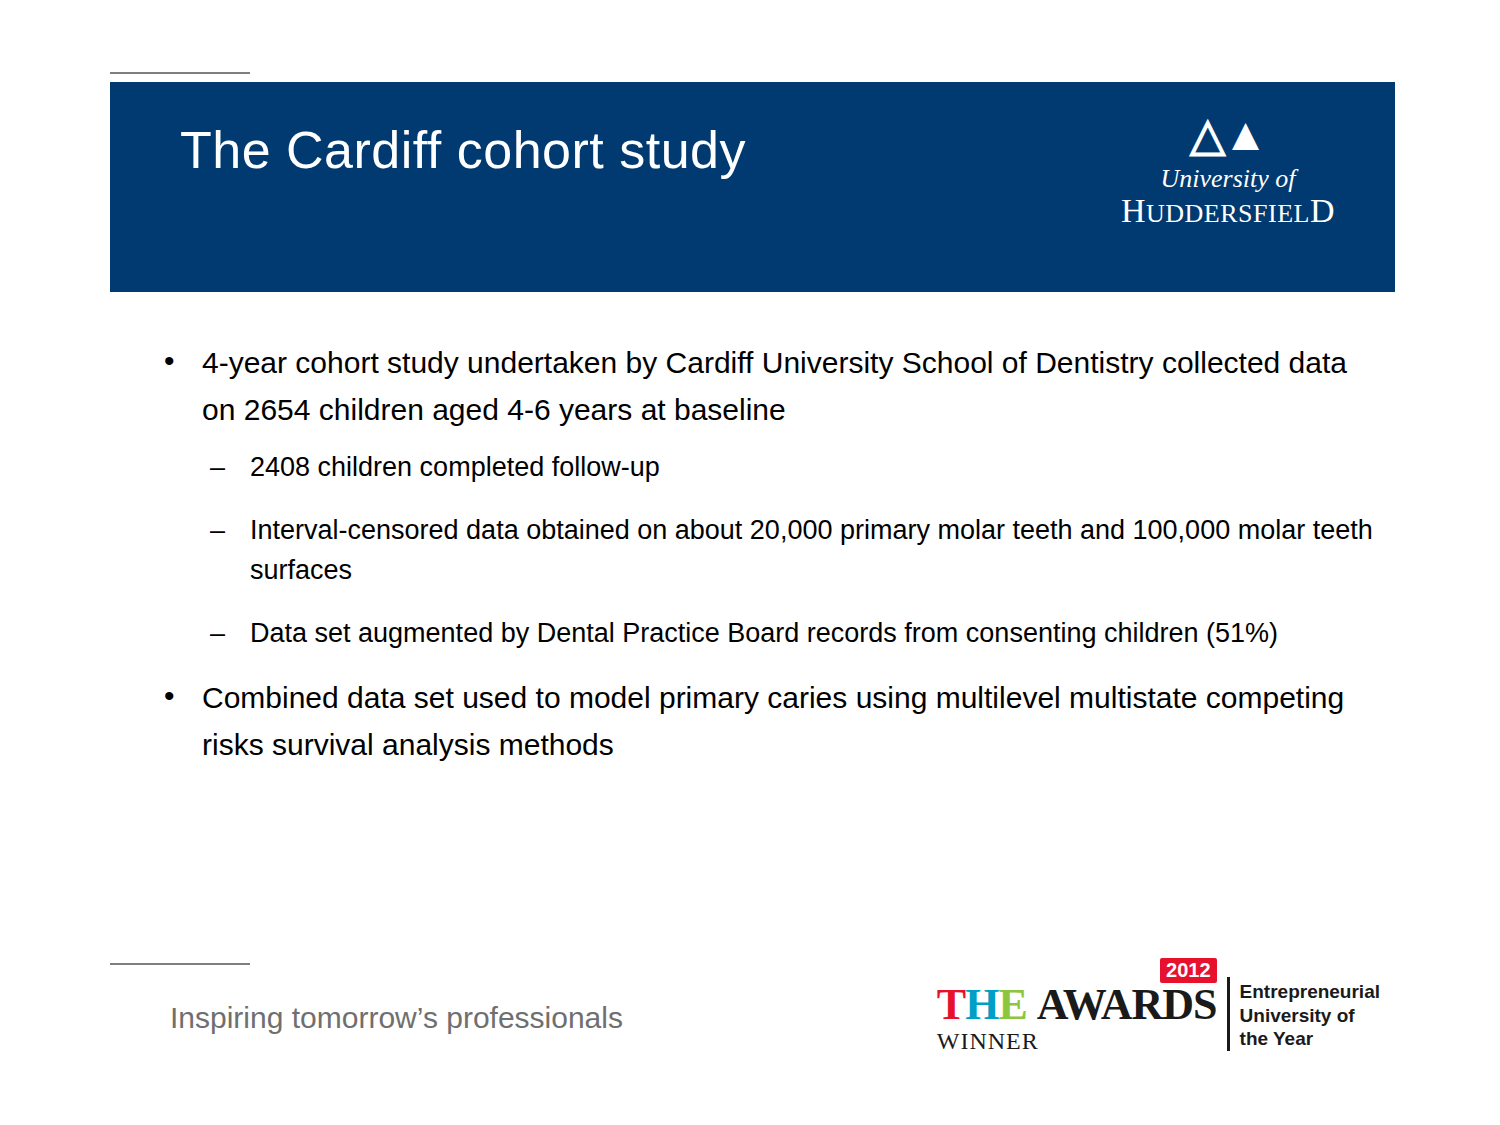The Cardiff cohort study
△▲
University of
HUDDERSFIELD
4-year cohort study undertaken by Cardiff University School of Dentistry collected data on 2654 children aged 4-6 years at baseline
2408 children completed follow-up
Interval-censored data obtained on about 20,000 primary molar teeth and 100,000 molar teeth surfaces
Data set augmented by Dental Practice Board records from consenting children (51%)
Combined data set used to model primary caries using multilevel multistate competing risks survival analysis methods
Inspiring tomorrow’s professionals
2012
THE AWARDS
WINNER
Entrepreneurial
University of
the Year